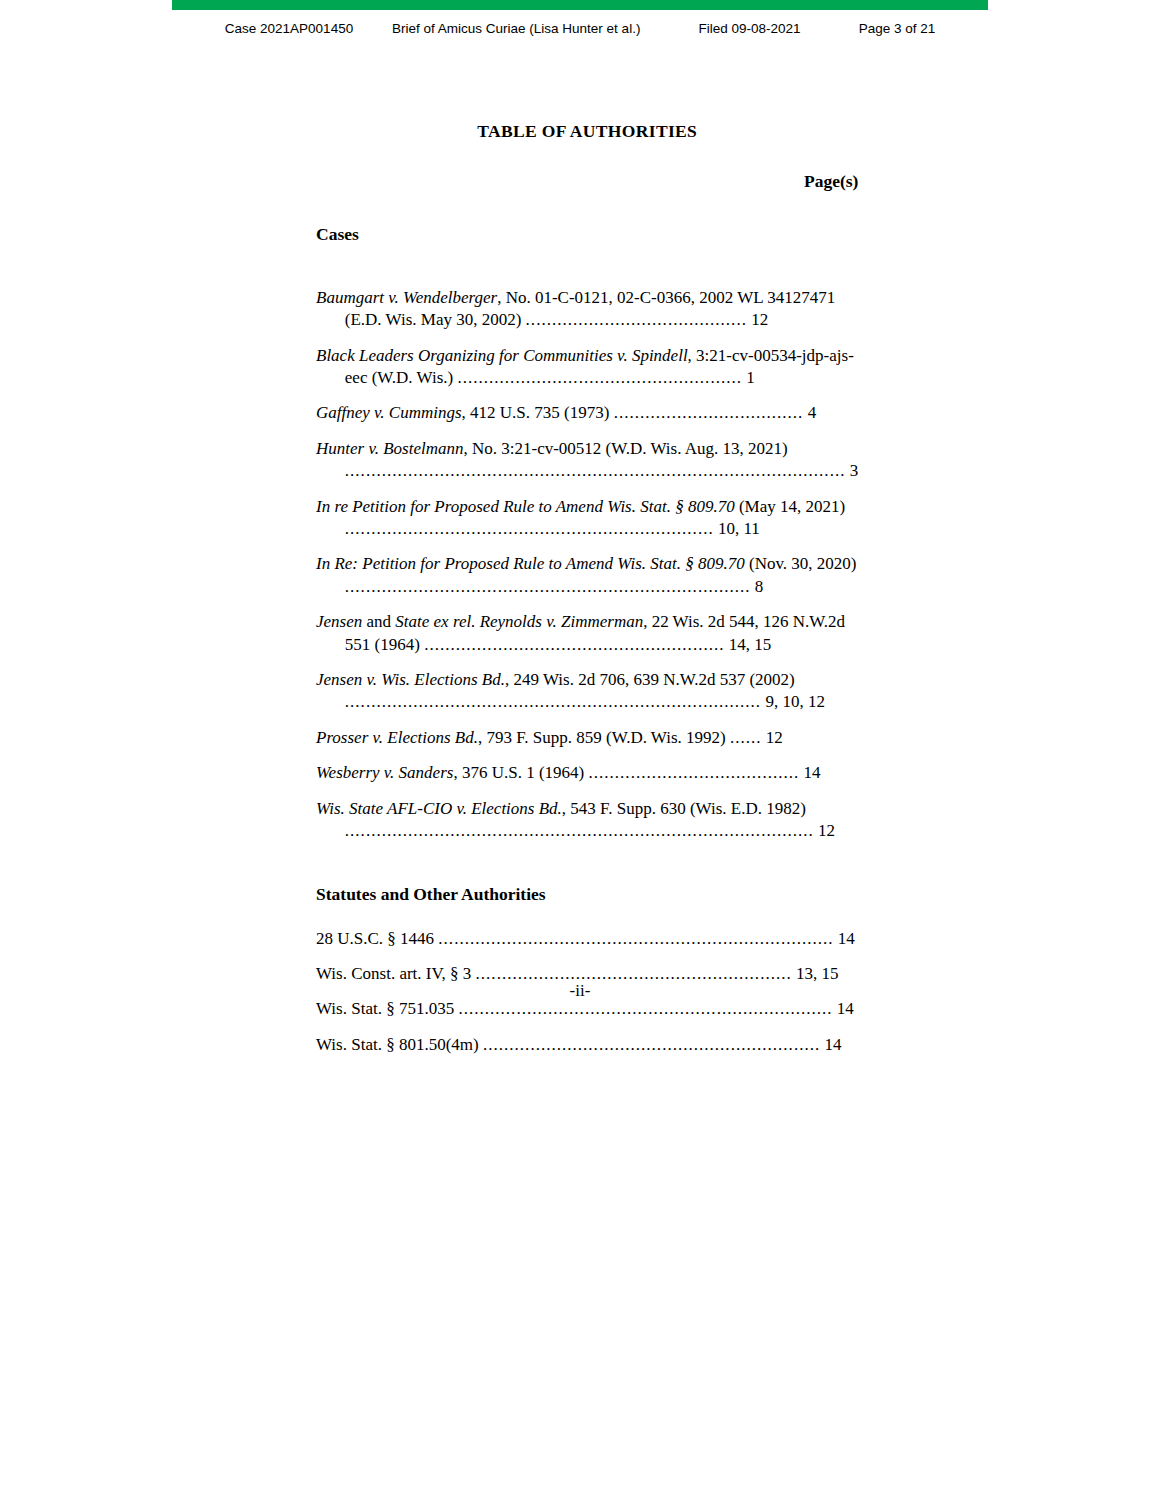Case 2021AP001450 Brief of Amicus Curiae (Lisa Hunter et al.) Filed 09-08-2021 Page 3 of 21
TABLE OF AUTHORITIES
Page(s)
Cases
Baumgart v. Wendelberger, No. 01-C-0121, 02-C-0366, 2002 WL 34127471 (E.D. Wis. May 30, 2002) .......................................... 12
Black Leaders Organizing for Communities v. Spindell, 3:21-cv-00534-jdp-ajs-eec (W.D. Wis.) ...................................................... 1
Gaffney v. Cummings, 412 U.S. 735 (1973) .................................... 4
Hunter v. Bostelmann, No. 3:21-cv-00512 (W.D. Wis. Aug. 13, 2021) ............................................................................................... 3
In re Petition for Proposed Rule to Amend Wis. Stat. § 809.70 (May 14, 2021) ...................................................................... 10, 11
In Re: Petition for Proposed Rule to Amend Wis. Stat. § 809.70 (Nov. 30, 2020) ............................................................................. 8
Jensen and State ex rel. Reynolds v. Zimmerman, 22 Wis. 2d 544, 126 N.W.2d 551 (1964) ......................................................... 14, 15
Jensen v. Wis. Elections Bd., 249 Wis. 2d 706, 639 N.W.2d 537 (2002) ............................................................................... 9, 10, 12
Prosser v. Elections Bd., 793 F. Supp. 859 (W.D. Wis. 1992) ...... 12
Wesberry v. Sanders, 376 U.S. 1 (1964) ........................................ 14
Wis. State AFL-CIO v. Elections Bd., 543 F. Supp. 630 (Wis. E.D. 1982) ......................................................................................... 12
Statutes and Other Authorities
28 U.S.C. § 1446 ........................................................................... 14
Wis. Const. art. IV, § 3 ............................................................ 13, 15
Wis. Stat. § 751.035 ....................................................................... 14
Wis. Stat. § 801.50(4m) ................................................................ 14
-ii-